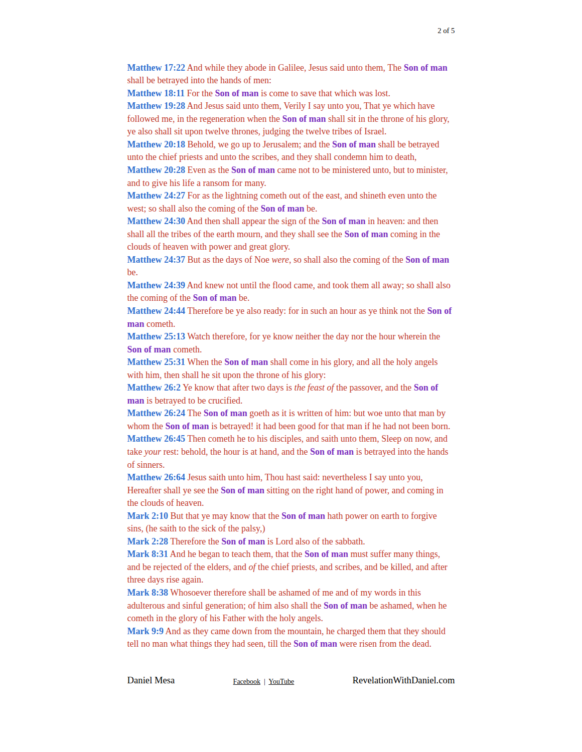2 of 5
Matthew 17:22 And while they abode in Galilee, Jesus said unto them, The Son of man shall be betrayed into the hands of men:
Matthew 18:11 For the Son of man is come to save that which was lost.
Matthew 19:28 And Jesus said unto them, Verily I say unto you, That ye which have followed me, in the regeneration when the Son of man shall sit in the throne of his glory, ye also shall sit upon twelve thrones, judging the twelve tribes of Israel.
Matthew 20:18 Behold, we go up to Jerusalem; and the Son of man shall be betrayed unto the chief priests and unto the scribes, and they shall condemn him to death,
Matthew 20:28 Even as the Son of man came not to be ministered unto, but to minister, and to give his life a ransom for many.
Matthew 24:27 For as the lightning cometh out of the east, and shineth even unto the west; so shall also the coming of the Son of man be.
Matthew 24:30 And then shall appear the sign of the Son of man in heaven: and then shall all the tribes of the earth mourn, and they shall see the Son of man coming in the clouds of heaven with power and great glory.
Matthew 24:37 But as the days of Noe were, so shall also the coming of the Son of man be.
Matthew 24:39 And knew not until the flood came, and took them all away; so shall also the coming of the Son of man be.
Matthew 24:44 Therefore be ye also ready: for in such an hour as ye think not the Son of man cometh.
Matthew 25:13 Watch therefore, for ye know neither the day nor the hour wherein the Son of man cometh.
Matthew 25:31 When the Son of man shall come in his glory, and all the holy angels with him, then shall he sit upon the throne of his glory:
Matthew 26:2 Ye know that after two days is the feast of the passover, and the Son of man is betrayed to be crucified.
Matthew 26:24 The Son of man goeth as it is written of him: but woe unto that man by whom the Son of man is betrayed! it had been good for that man if he had not been born.
Matthew 26:45 Then cometh he to his disciples, and saith unto them, Sleep on now, and take your rest: behold, the hour is at hand, and the Son of man is betrayed into the hands of sinners.
Matthew 26:64 Jesus saith unto him, Thou hast said: nevertheless I say unto you, Hereafter shall ye see the Son of man sitting on the right hand of power, and coming in the clouds of heaven.
Mark 2:10 But that ye may know that the Son of man hath power on earth to forgive sins, (he saith to the sick of the palsy,)
Mark 2:28 Therefore the Son of man is Lord also of the sabbath.
Mark 8:31 And he began to teach them, that the Son of man must suffer many things, and be rejected of the elders, and of the chief priests, and scribes, and be killed, and after three days rise again.
Mark 8:38 Whosoever therefore shall be ashamed of me and of my words in this adulterous and sinful generation; of him also shall the Son of man be ashamed, when he cometh in the glory of his Father with the holy angels.
Mark 9:9 And as they came down from the mountain, he charged them that they should tell no man what things they had seen, till the Son of man were risen from the dead.
Daniel Mesa
Facebook | YouTube
RevelationWithDaniel.com